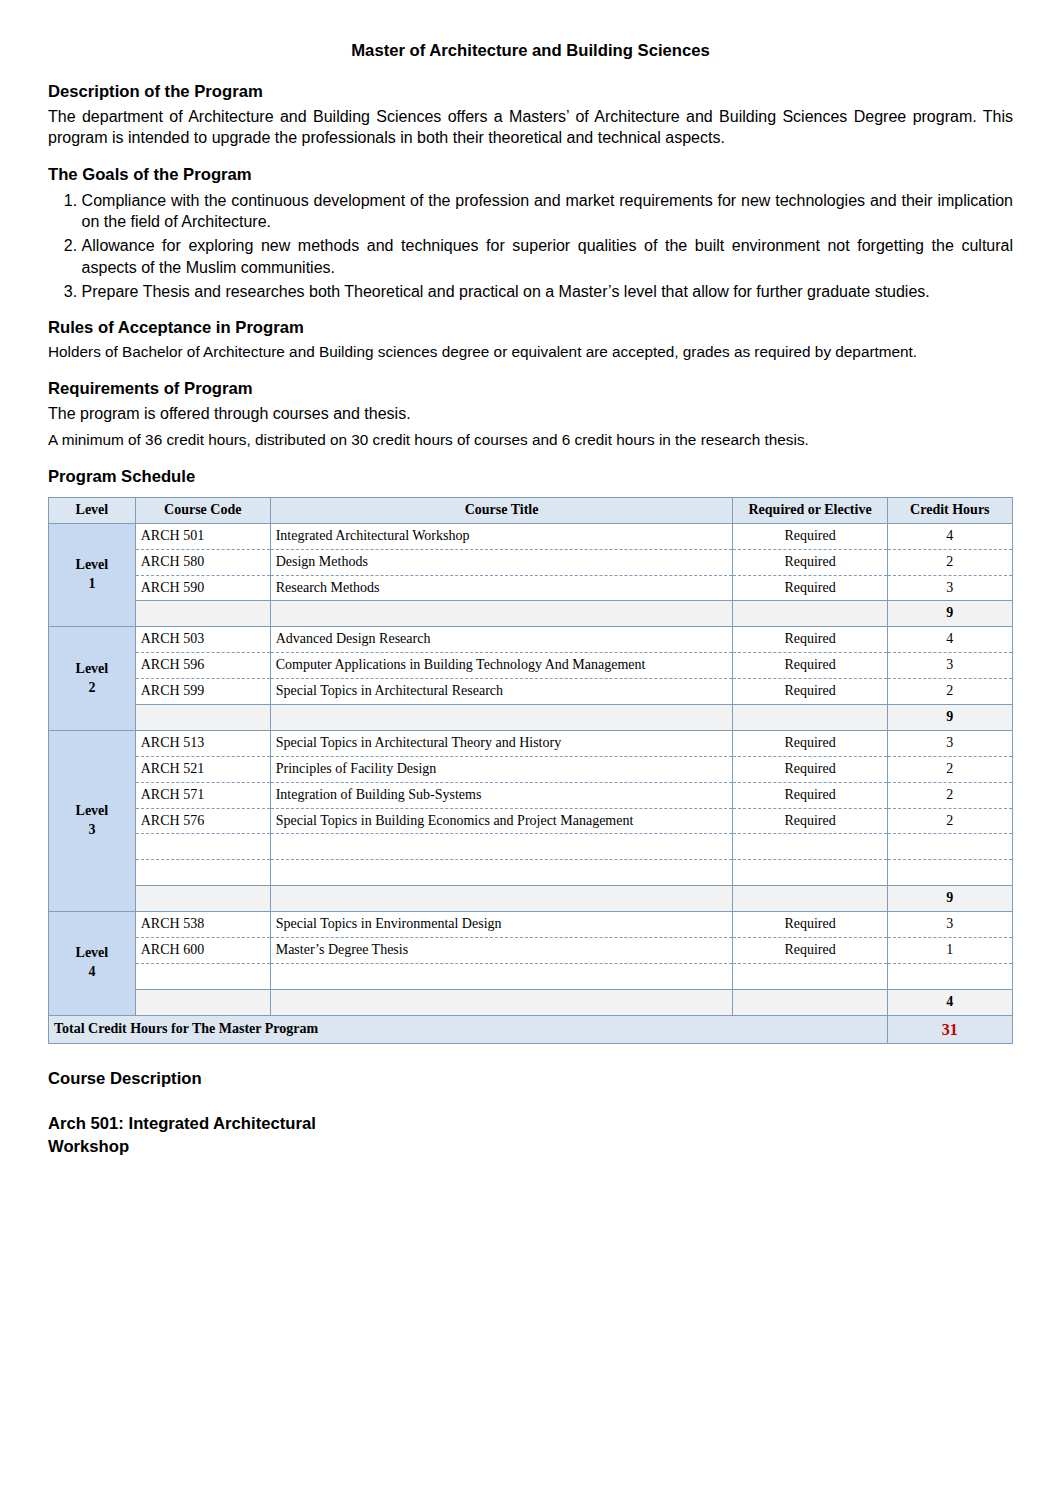Master of Architecture and Building Sciences
Description of the Program
The department of Architecture and Building Sciences offers a Masters’ of Architecture and Building Sciences Degree program. This program is intended to upgrade the professionals in both their theoretical and technical aspects.
The Goals of the Program
Compliance with the continuous development of the profession and market requirements for new technologies and their implication on the field of Architecture.
Allowance for exploring new methods and techniques for superior qualities of the built environment not forgetting the cultural aspects of the Muslim communities.
Prepare Thesis and researches both Theoretical and practical on a Master’s level that allow for further graduate studies.
Rules of Acceptance in Program
Holders of Bachelor of Architecture and Building sciences degree or equivalent are accepted, grades as required by department.
Requirements of Program
The program is offered through courses and thesis.
A minimum of 36 credit hours, distributed on 30 credit hours of courses and 6 credit hours in the research thesis.
Program Schedule
| Level | Course Code | Course Title | Required or Elective | Credit Hours |
| --- | --- | --- | --- | --- |
| Level 1 | ARCH 501 | Integrated Architectural Workshop | Required | 4 |
| ARCH 580 | Design Methods | Required | 2 |
| ARCH 590 | Research Methods | Required | 3 |
| | | | 9 |
| Level 2 | ARCH 503 | Advanced Design Research | Required | 4 |
| ARCH 596 | Computer Applications in Building Technology And Management | Required | 3 |
| ARCH 599 | Special Topics in Architectural Research | Required | 2 |
| | | | 9 |
| Level 3 | ARCH 513 | Special Topics in Architectural Theory and History | Required | 3 |
| ARCH 521 | Principles of Facility Design | Required | 2 |
| ARCH 571 | Integration of Building Sub-Systems | Required | 2 |
| ARCH 576 | Special Topics in Building Economics and Project Management | Required | 2 |
| | | | 9 |
| Level 4 | ARCH 538 | Special Topics in Environmental Design | Required | 3 |
| ARCH 600 | Master’s Degree Thesis | Required | 1 |
| | | | 4 |
| Total Credit Hours for The Master Program | 31 |
Course Description
Arch 501: Integrated Architectural
Workshop